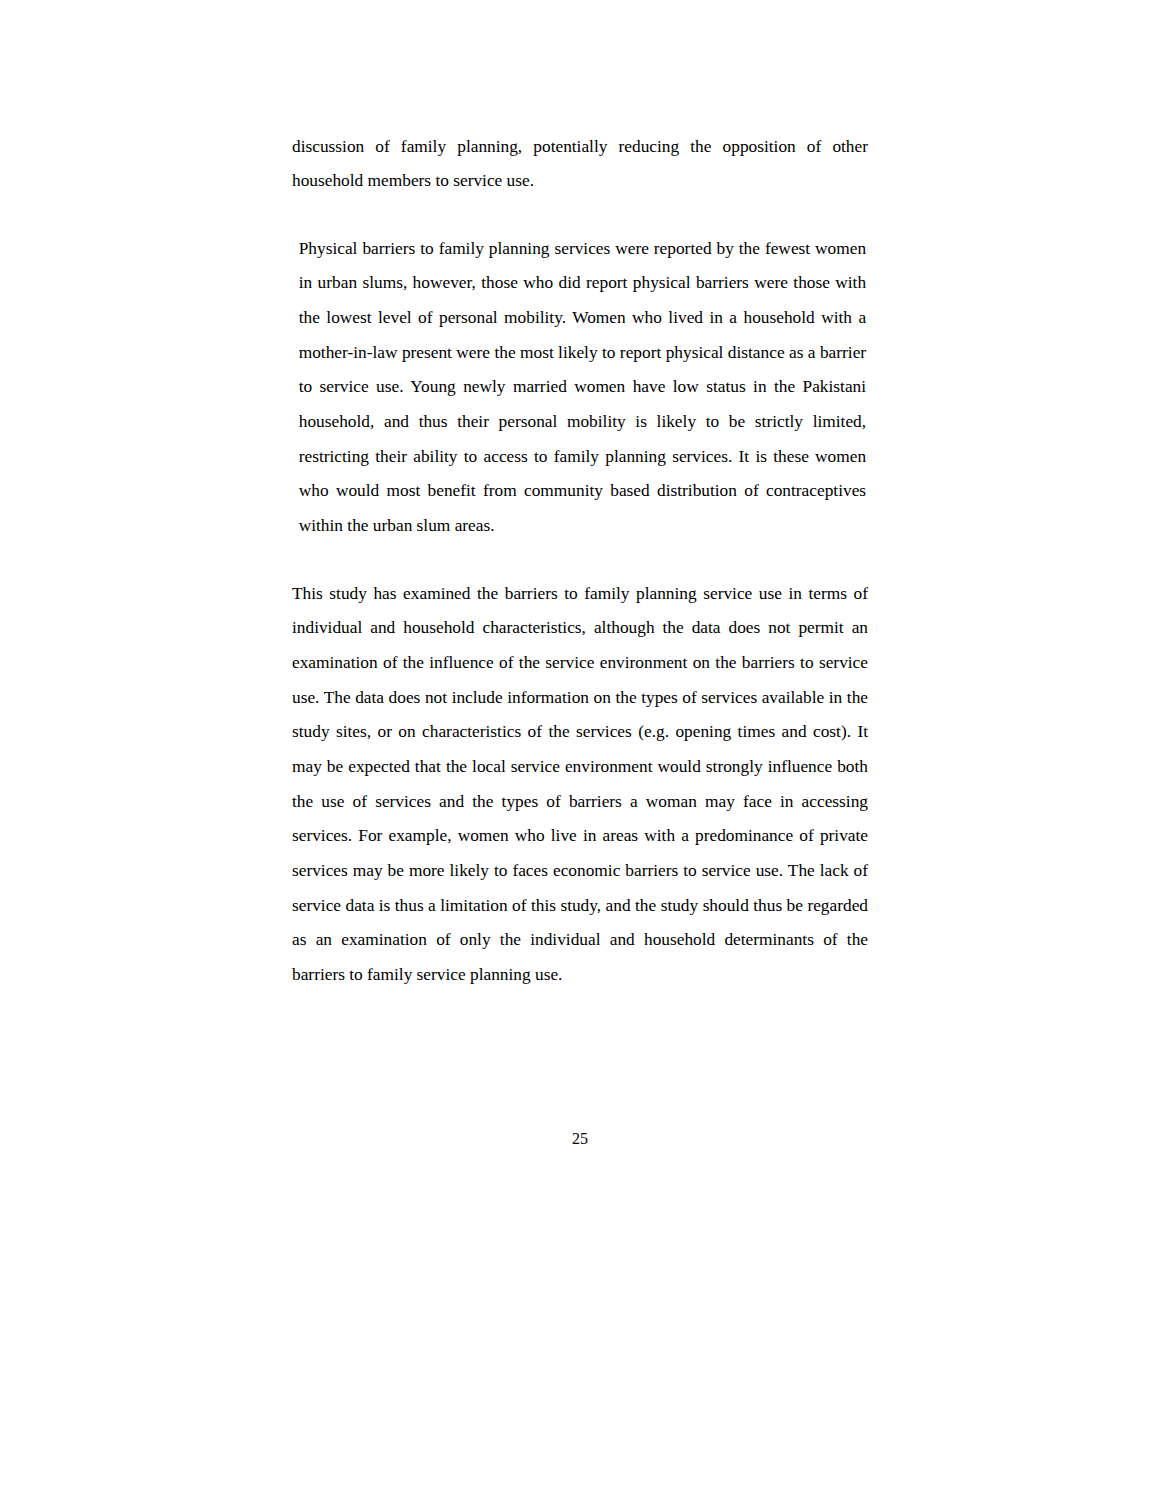discussion of family planning, potentially reducing the opposition of other household members to service use.
Physical barriers to family planning services were reported by the fewest women in urban slums, however, those who did report physical barriers were those with the lowest level of personal mobility. Women who lived in a household with a mother-in-law present were the most likely to report physical distance as a barrier to service use. Young newly married women have low status in the Pakistani household, and thus their personal mobility is likely to be strictly limited, restricting their ability to access to family planning services. It is these women who would most benefit from community based distribution of contraceptives within the urban slum areas.
This study has examined the barriers to family planning service use in terms of individual and household characteristics, although the data does not permit an examination of the influence of the service environment on the barriers to service use. The data does not include information on the types of services available in the study sites, or on characteristics of the services (e.g. opening times and cost). It may be expected that the local service environment would strongly influence both the use of services and the types of barriers a woman may face in accessing services. For example, women who live in areas with a predominance of private services may be more likely to faces economic barriers to service use. The lack of service data is thus a limitation of this study, and the study should thus be regarded as an examination of only the individual and household determinants of the barriers to family service planning use.
25